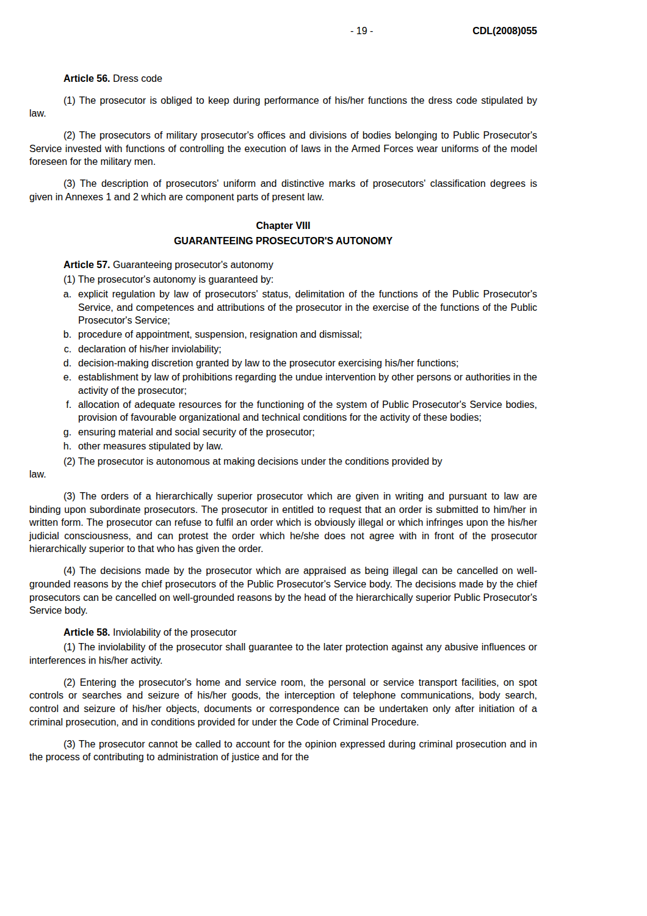- 19 - CDL(2008)055
Article 56. Dress code
(1) The prosecutor is obliged to keep during performance of his/her functions the dress code stipulated by law.
(2) The prosecutors of military prosecutor's offices and divisions of bodies belonging to Public Prosecutor's Service invested with functions of controlling the execution of laws in the Armed Forces wear uniforms of the model foreseen for the military men.
(3) The description of prosecutors' uniform and distinctive marks of prosecutors' classification degrees is given in Annexes 1 and 2 which are component parts of present law.
Chapter VIII
GUARANTEEING PROSECUTOR'S AUTONOMY
Article 57. Guaranteeing prosecutor's autonomy
(1) The prosecutor's autonomy is guaranteed by:
explicit regulation by law of prosecutors' status, delimitation of the functions of the Public Prosecutor's Service, and competences and attributions of the prosecutor in the exercise of the functions of the Public Prosecutor's Service;
procedure of appointment, suspension, resignation and dismissal;
declaration of his/her inviolability;
decision-making discretion granted by law to the prosecutor exercising his/her functions;
establishment by law of prohibitions regarding the undue intervention by other persons or authorities in the activity of the prosecutor;
allocation of adequate resources for the functioning of the system of Public Prosecutor's Service bodies, provision of favourable organizational and technical conditions for the activity of these bodies;
ensuring material and social security of the prosecutor;
other measures stipulated by law.
(2) The prosecutor is autonomous at making decisions under the conditions provided by
law.
(3) The orders of a hierarchically superior prosecutor which are given in writing and pursuant to law are binding upon subordinate prosecutors. The prosecutor in entitled to request that an order is submitted to him/her in written form. The prosecutor can refuse to fulfil an order which is obviously illegal or which infringes upon the his/her judicial consciousness, and can protest the order which he/she does not agree with in front of the prosecutor hierarchically superior to that who has given the order.
(4) The decisions made by the prosecutor which are appraised as being illegal can be cancelled on well-grounded reasons by the chief prosecutors of the Public Prosecutor's Service body. The decisions made by the chief prosecutors can be cancelled on well-grounded reasons by the head of the hierarchically superior Public Prosecutor's Service body.
Article 58. Inviolability of the prosecutor
(1) The inviolability of the prosecutor shall guarantee to the later protection against any abusive influences or interferences in his/her activity.
(2) Entering the prosecutor's home and service room, the personal or service transport facilities, on spot controls or searches and seizure of his/her goods, the interception of telephone communications, body search, control and seizure of his/her objects, documents or correspondence can be undertaken only after initiation of a criminal prosecution, and in conditions provided for under the Code of Criminal Procedure.
(3) The prosecutor cannot be called to account for the opinion expressed during criminal prosecution and in the process of contributing to administration of justice and for the